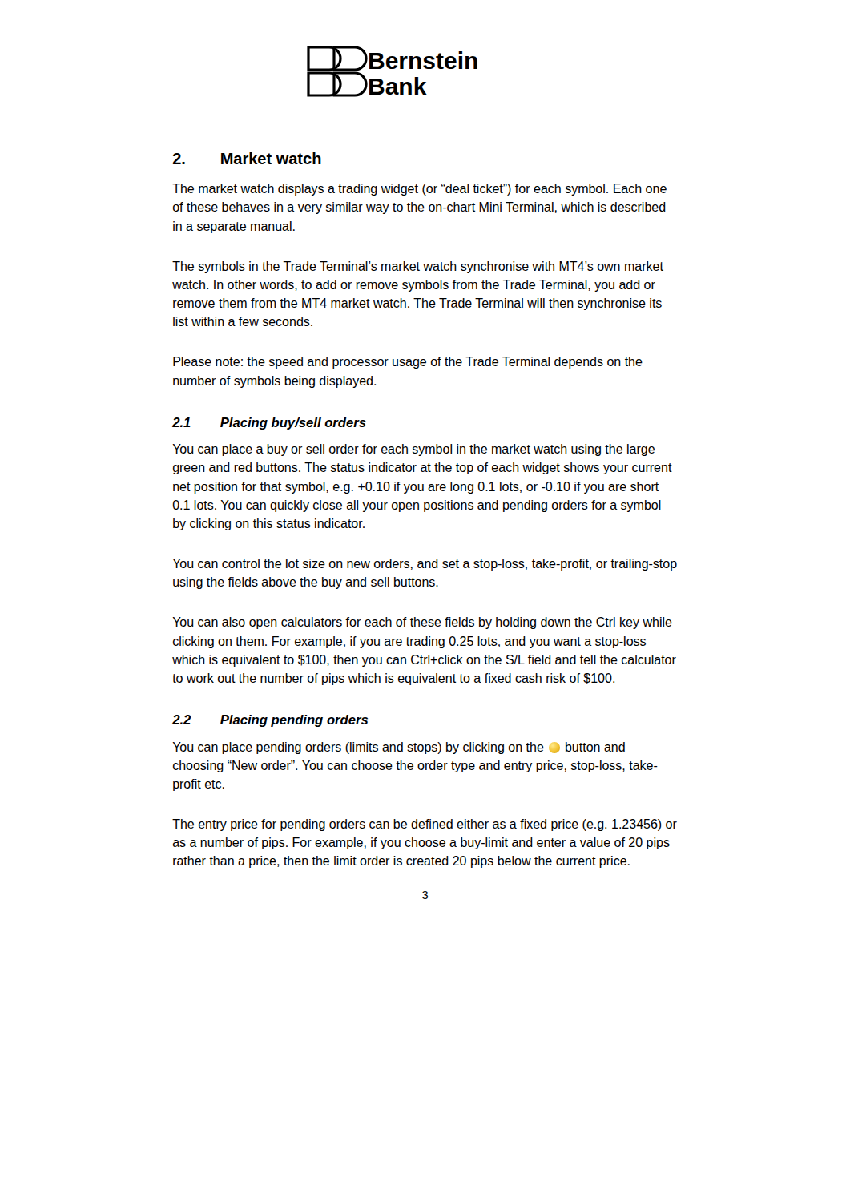Bernstein Bank
2. Market watch
The market watch displays a trading widget (or “deal ticket”) for each symbol. Each one of these behaves in a very similar way to the on-chart Mini Terminal, which is described in a separate manual.
The symbols in the Trade Terminal’s market watch synchronise with MT4’s own market watch. In other words, to add or remove symbols from the Trade Terminal, you add or remove them from the MT4 market watch. The Trade Terminal will then synchronise its list within a few seconds.
Please note: the speed and processor usage of the Trade Terminal depends on the number of symbols being displayed.
2.1 Placing buy/sell orders
You can place a buy or sell order for each symbol in the market watch using the large green and red buttons. The status indicator at the top of each widget shows your current net position for that symbol, e.g. +0.10 if you are long 0.1 lots, or -0.10 if you are short 0.1 lots. You can quickly close all your open positions and pending orders for a symbol by clicking on this status indicator.
You can control the lot size on new orders, and set a stop-loss, take-profit, or trailing-stop using the fields above the buy and sell buttons.
You can also open calculators for each of these fields by holding down the Ctrl key while clicking on them. For example, if you are trading 0.25 lots, and you want a stop-loss which is equivalent to $100, then you can Ctrl+click on the S/L field and tell the calculator to work out the number of pips which is equivalent to a fixed cash risk of $100.
2.2 Placing pending orders
You can place pending orders (limits and stops) by clicking on the button and choosing “New order”. You can choose the order type and entry price, stop-loss, take-profit etc.
The entry price for pending orders can be defined either as a fixed price (e.g. 1.23456) or as a number of pips. For example, if you choose a buy-limit and enter a value of 20 pips rather than a price, then the limit order is created 20 pips below the current price.
3